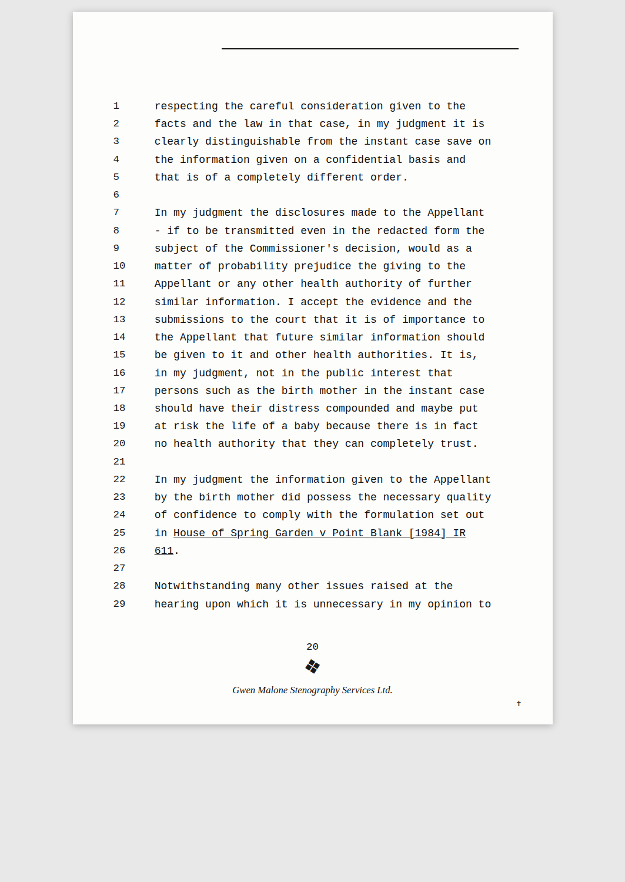1
2
3
4
5
6
7
8
9
10
11
12
13
14
15
16
17
18
19
20
21
22
23
24
25
26
27
28
29
respecting the careful consideration given to the
facts and the law in that case, in my judgment it is
clearly distinguishable from the instant case save on
the information given on a confidential basis and
that is of a completely different order.
In my judgment the disclosures made to the Appellant
- if to be transmitted even in the redacted form the
subject of the Commissioner's decision, would as a
matter of probability prejudice the giving to the
Appellant or any other health authority of further
similar information. I accept the evidence and the
submissions to the court that it is of importance to
the Appellant that future similar information should
be given to it and other health authorities. It is,
in my judgment, not in the public interest that
persons such as the birth mother in the instant case
should have their distress compounded and maybe put
at risk the life of a baby because there is in fact
no health authority that they can completely trust.
In my judgment the information given to the Appellant
by the birth mother did possess the necessary quality
of confidence to comply with the formulation set out
in House of Spring Garden v Point Blank [1984] IR
611.
Notwithstanding many other issues raised at the
hearing upon which it is unnecessary in my opinion to
20
❖
Gwen Malone Stenography Services Ltd.
✝